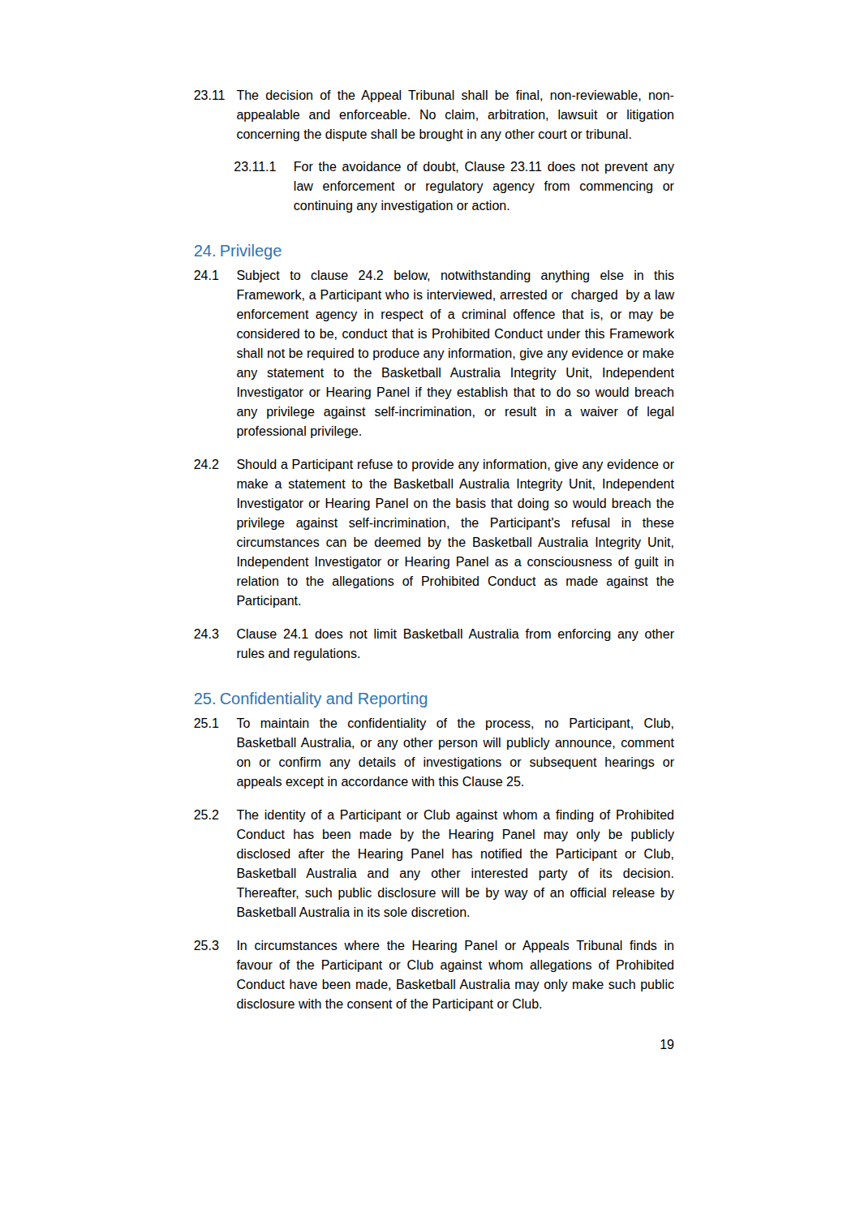23.11
The decision of the Appeal Tribunal shall be final, non-reviewable, non-appealable and enforceable. No claim, arbitration, lawsuit or litigation concerning the dispute shall be brought in any other court or tribunal.
23.11.1
For the avoidance of doubt, Clause 23.11 does not prevent any law enforcement or regulatory agency from commencing or continuing any investigation or action.
24. Privilege
24.1
Subject to clause 24.2 below, notwithstanding anything else in this Framework, a Participant who is interviewed, arrested or charged by a law enforcement agency in respect of a criminal offence that is, or may be considered to be, conduct that is Prohibited Conduct under this Framework shall not be required to produce any information, give any evidence or make any statement to the Basketball Australia Integrity Unit, Independent Investigator or Hearing Panel if they establish that to do so would breach any privilege against self-incrimination, or result in a waiver of legal professional privilege.
24.2
Should a Participant refuse to provide any information, give any evidence or make a statement to the Basketball Australia Integrity Unit, Independent Investigator or Hearing Panel on the basis that doing so would breach the privilege against self-incrimination, the Participant's refusal in these circumstances can be deemed by the Basketball Australia Integrity Unit, Independent Investigator or Hearing Panel as a consciousness of guilt in relation to the allegations of Prohibited Conduct as made against the Participant.
24.3
Clause 24.1 does not limit Basketball Australia from enforcing any other rules and regulations.
25. Confidentiality and Reporting
25.1
To maintain the confidentiality of the process, no Participant, Club, Basketball Australia, or any other person will publicly announce, comment on or confirm any details of investigations or subsequent hearings or appeals except in accordance with this Clause 25.
25.2
The identity of a Participant or Club against whom a finding of Prohibited Conduct has been made by the Hearing Panel may only be publicly disclosed after the Hearing Panel has notified the Participant or Club, Basketball Australia and any other interested party of its decision. Thereafter, such public disclosure will be by way of an official release by Basketball Australia in its sole discretion.
25.3
In circumstances where the Hearing Panel or Appeals Tribunal finds in favour of the Participant or Club against whom allegations of Prohibited Conduct have been made, Basketball Australia may only make such public disclosure with the consent of the Participant or Club.
19